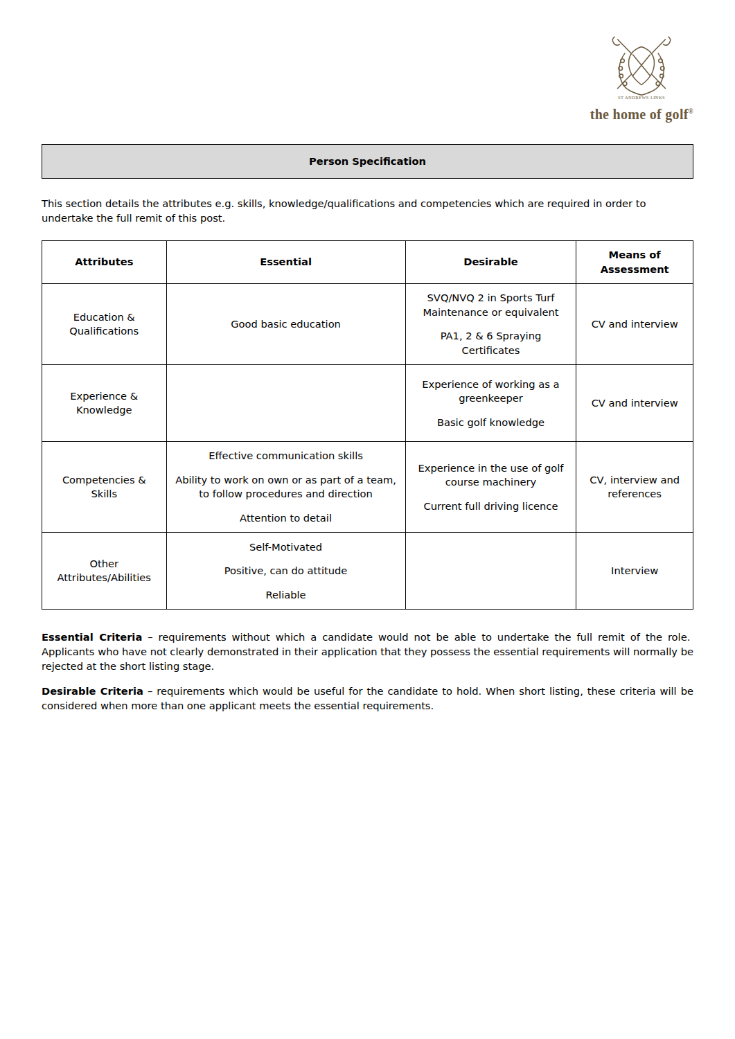ST ANDREWS LINKS
the home of golf®
Person Specification
This section details the attributes e.g. skills, knowledge/qualifications and competencies which are required in order to undertake the full remit of this post.
| Attributes | Essential | Desirable | Means of Assessment |
| --- | --- | --- | --- |
| Education & Qualifications | Good basic education | SVQ/NVQ 2 in Sports Turf Maintenance or equivalent PA1, 2 & 6 Spraying Certificates | CV and interview |
| Experience & Knowledge | | Experience of working as a greenkeeper Basic golf knowledge | CV and interview |
| Competencies & Skills | Effective communication skills Ability to work on own or as part of a team, to follow procedures and direction Attention to detail | Experience in the use of golf course machinery Current full driving licence | CV, interview and references |
| Other Attributes/Abilities | Self-Motivated Positive, can do attitude Reliable | | Interview |
Essential Criteria – requirements without which a candidate would not be able to undertake the full remit of the role. Applicants who have not clearly demonstrated in their application that they possess the essential requirements will normally be rejected at the short listing stage.
Desirable Criteria – requirements which would be useful for the candidate to hold. When short listing, these criteria will be considered when more than one applicant meets the essential requirements.